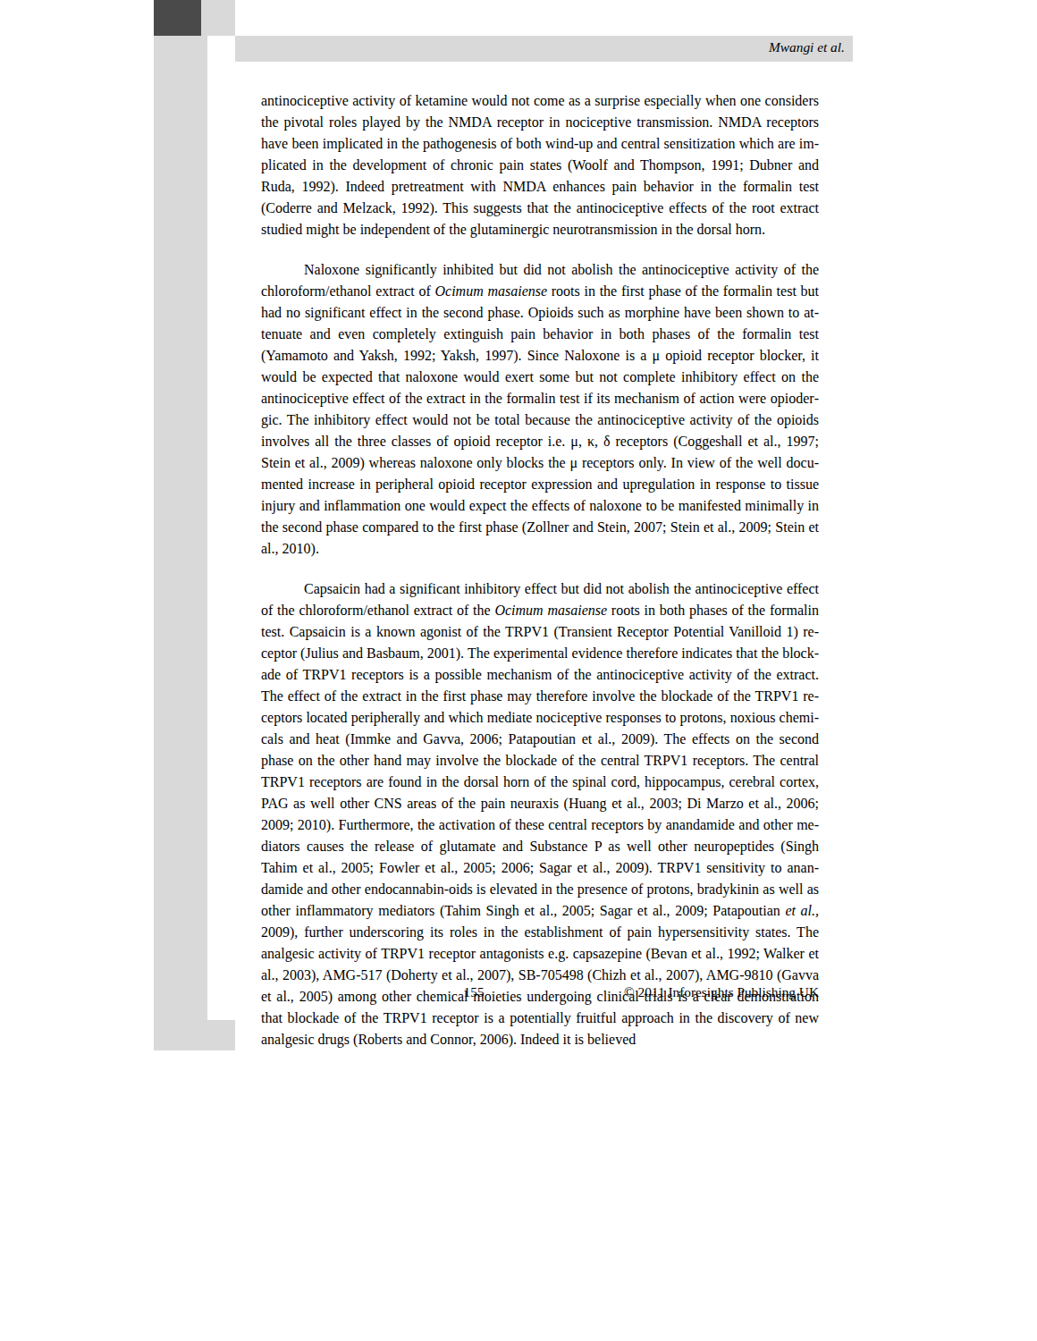Mwangi et al.
antinociceptive activity of ketamine would not come as a surprise especially when one considers the pivotal roles played by the NMDA receptor in nociceptive transmission. NMDA receptors have been implicated in the pathogenesis of both wind-up and central sensitization which are implicated in the development of chronic pain states (Woolf and Thompson, 1991; Dubner and Ruda, 1992). Indeed pretreatment with NMDA enhances pain behavior in the formalin test (Coderre and Melzack, 1992). This suggests that the antinociceptive effects of the root extract studied might be independent of the glutaminergic neurotransmission in the dorsal horn.
Naloxone significantly inhibited but did not abolish the antinociceptive activity of the chloroform/ethanol extract of Ocimum masaiense roots in the first phase of the formalin test but had no significant effect in the second phase. Opioids such as morphine have been shown to attenuate and even completely extinguish pain behavior in both phases of the formalin test (Yamamoto and Yaksh, 1992; Yaksh, 1997). Since Naloxone is a μ opioid receptor blocker, it would be expected that naloxone would exert some but not complete inhibitory effect on the antinociceptive effect of the extract in the formalin test if its mechanism of action were opiodergic. The inhibitory effect would not be total because the antinociceptive activity of the opioids involves all the three classes of opioid receptor i.e. μ, κ, δ receptors (Coggeshall et al., 1997; Stein et al., 2009) whereas naloxone only blocks the μ receptors only. In view of the well documented increase in peripheral opioid receptor expression and upregulation in response to tissue injury and inflammation one would expect the effects of naloxone to be manifested minimally in the second phase compared to the first phase (Zollner and Stein, 2007; Stein et al., 2009; Stein et al., 2010).
Capsaicin had a significant inhibitory effect but did not abolish the antinociceptive effect of the chloroform/ethanol extract of the Ocimum masaiense roots in both phases of the formalin test. Capsaicin is a known agonist of the TRPV1 (Transient Receptor Potential Vanilloid 1) receptor (Julius and Basbaum, 2001). The experimental evidence therefore indicates that the blockade of TRPV1 receptors is a possible mechanism of the antinociceptive activity of the extract. The effect of the extract in the first phase may therefore involve the blockade of the TRPV1 receptors located peripherally and which mediate nociceptive responses to protons, noxious chemicals and heat (Immke and Gavva, 2006; Patapoutian et al., 2009). The effects on the second phase on the other hand may involve the blockade of the central TRPV1 receptors. The central TRPV1 receptors are found in the dorsal horn of the spinal cord, hippocampus, cerebral cortex, PAG as well other CNS areas of the pain neuraxis (Huang et al., 2003; Di Marzo et al., 2006; 2009; 2010). Furthermore, the activation of these central receptors by anandamide and other mediators causes the release of glutamate and Substance P as well other neuropeptides (Singh Tahim et al., 2005; Fowler et al., 2005; 2006; Sagar et al., 2009). TRPV1 sensitivity to anandamide and other endocannabin-oids is elevated in the presence of protons, bradykinin as well as other inflammatory mediators (Tahim Singh et al., 2005; Sagar et al., 2009; Patapoutian et al., 2009), further underscoring its roles in the establishment of pain hypersensitivity states. The analgesic activity of TRPV1 receptor antagonists e.g. capsazepine (Bevan et al., 1992; Walker et al., 2003), AMG-517 (Doherty et al., 2007), SB-705498 (Chizh et al., 2007), AMG-9810 (Gavva et al., 2005) among other chemical moieties undergoing clinical trials is a clear demonstration that blockade of the TRPV1 receptor is a potentially fruitful approach in the discovery of new analgesic drugs (Roberts and Connor, 2006). Indeed it is believed
155 © 2011 Inforesights Publishing UK